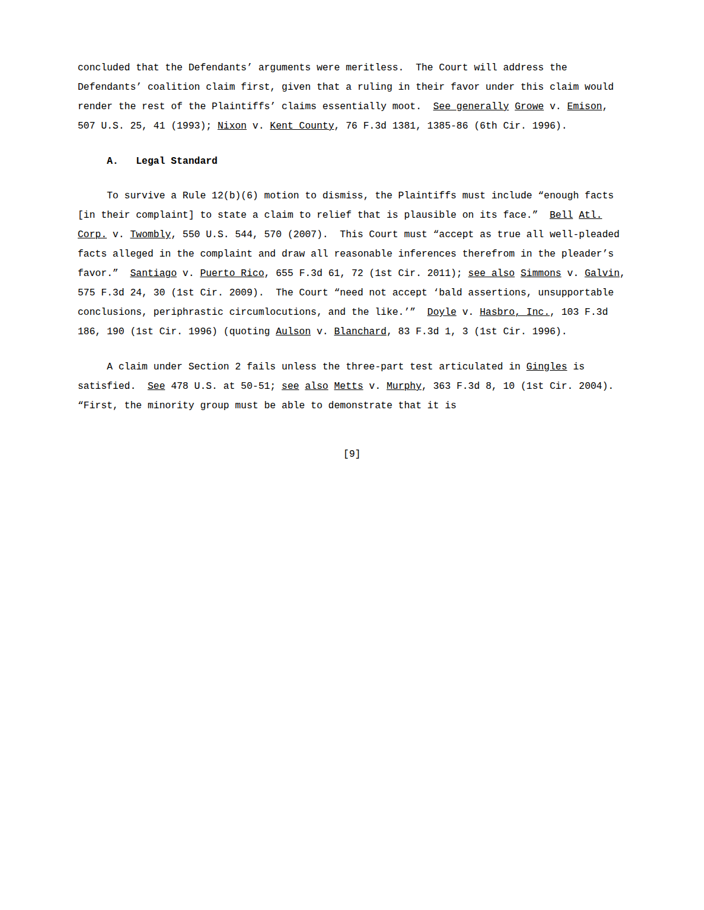concluded that the Defendants’ arguments were meritless. The Court will address the Defendants’ coalition claim first, given that a ruling in their favor under this claim would render the rest of the Plaintiffs’ claims essentially moot. See generally Growe v. Emison, 507 U.S. 25, 41 (1993); Nixon v. Kent County, 76 F.3d 1381, 1385-86 (6th Cir. 1996).
A. Legal Standard
To survive a Rule 12(b)(6) motion to dismiss, the Plaintiffs must include “enough facts [in their complaint] to state a claim to relief that is plausible on its face.” Bell Atl. Corp. v. Twombly, 550 U.S. 544, 570 (2007). This Court must “accept as true all well-pleaded facts alleged in the complaint and draw all reasonable inferences therefrom in the pleader’s favor.” Santiago v. Puerto Rico, 655 F.3d 61, 72 (1st Cir. 2011); see also Simmons v. Galvin, 575 F.3d 24, 30 (1st Cir. 2009). The Court “need not accept ‘bald assertions, unsupportable conclusions, periphrastic circumlocutions, and the like.’” Doyle v. Hasbro, Inc., 103 F.3d 186, 190 (1st Cir. 1996) (quoting Aulson v. Blanchard, 83 F.3d 1, 3 (1st Cir. 1996).
A claim under Section 2 fails unless the three-part test articulated in Gingles is satisfied. See 478 U.S. at 50-51; see also Metts v. Murphy, 363 F.3d 8, 10 (1st Cir. 2004). “First, the minority group must be able to demonstrate that it is
[9]